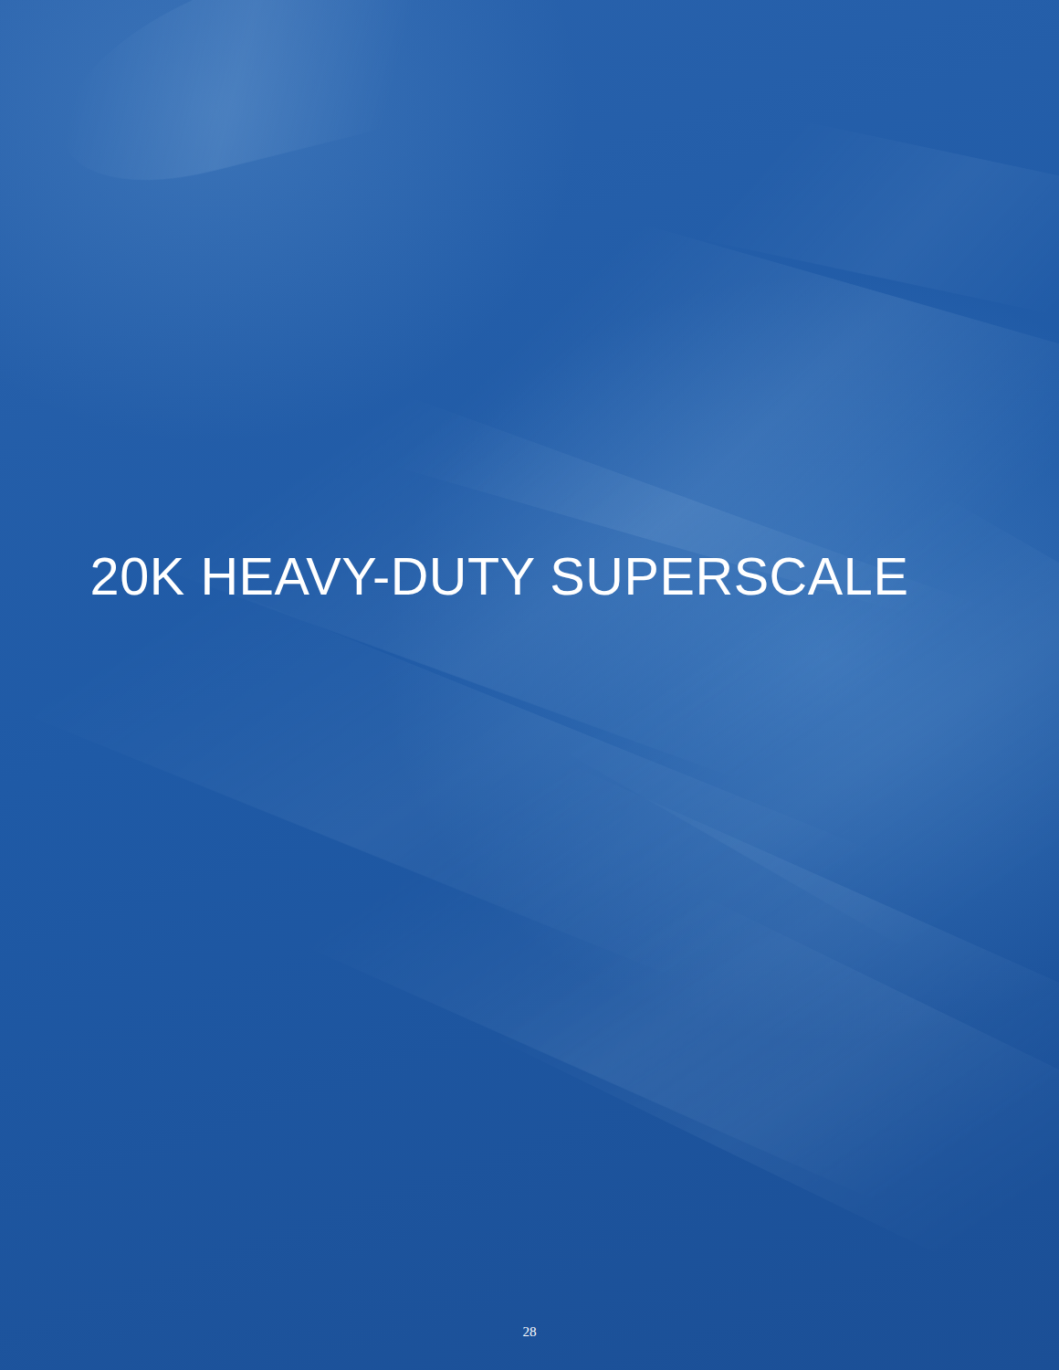20K HEAVY-DUTY SUPERSCALE
28